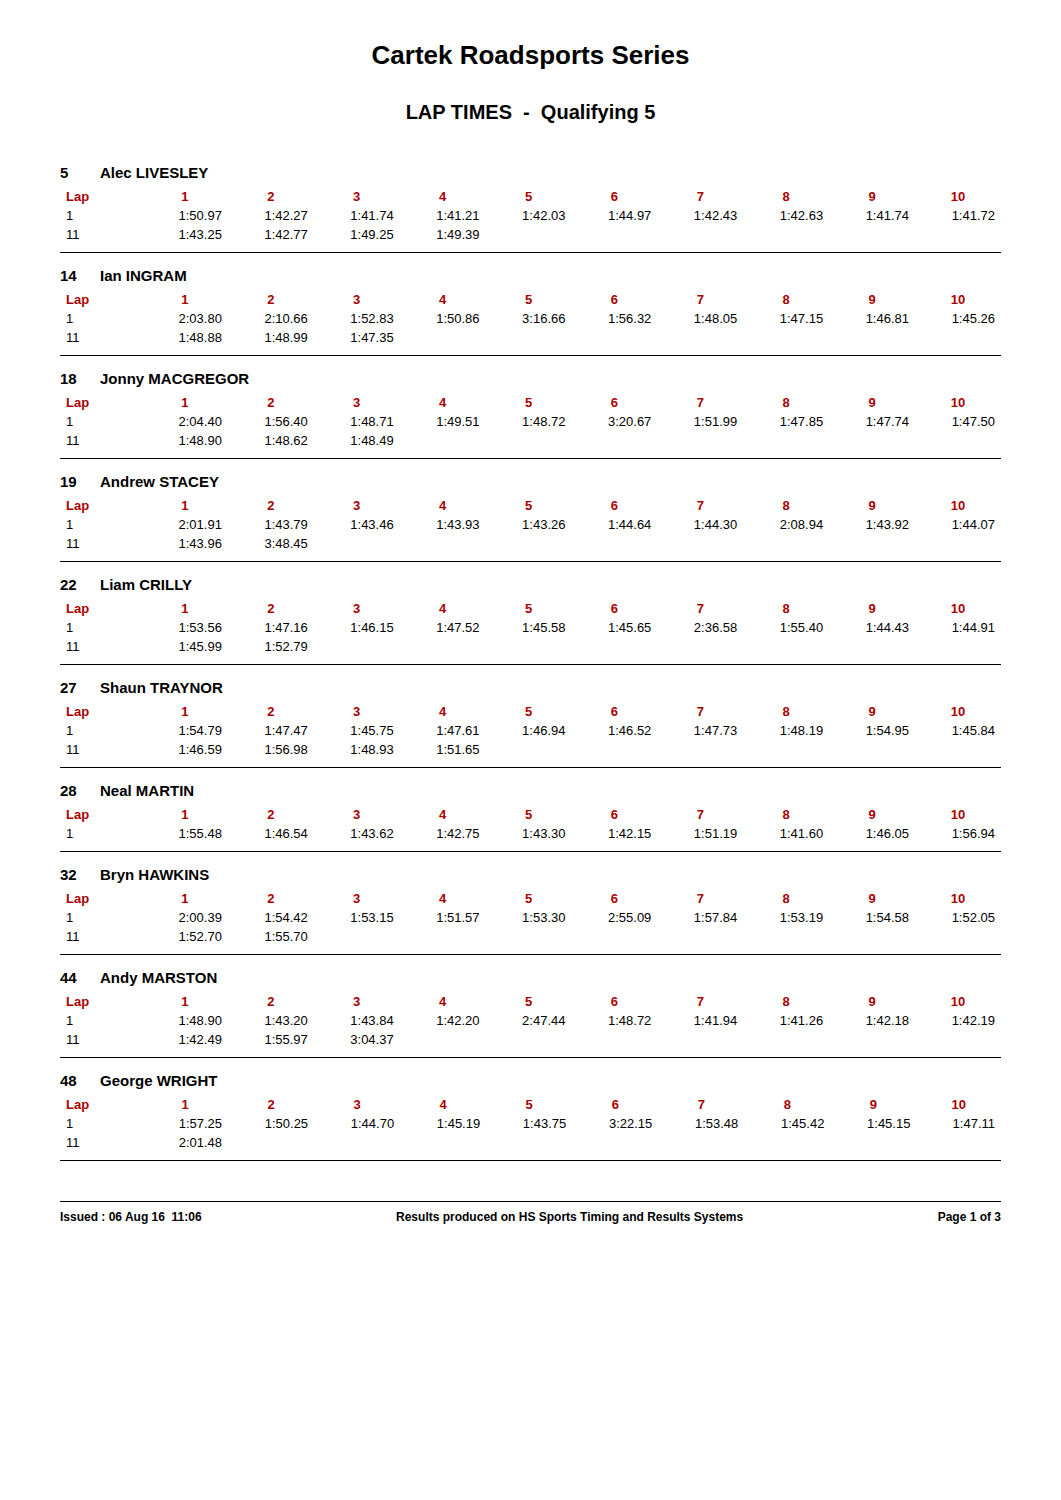Cartek Roadsports Series
LAP TIMES - Qualifying 5
5 Alec LIVESLEY
| Lap | 1 | 2 | 3 | 4 | 5 | 6 | 7 | 8 | 9 | 10 |
| --- | --- | --- | --- | --- | --- | --- | --- | --- | --- | --- |
| 1 | 1:50.97 | 1:42.27 | 1:41.74 | 1:41.21 | 1:42.03 | 1:44.97 | 1:42.43 | 1:42.63 | 1:41.74 | 1:41.72 |
| 11 | 1:43.25 | 1:42.77 | 1:49.25 | 1:49.39 | | | | | | |
14 Ian INGRAM
| Lap | 1 | 2 | 3 | 4 | 5 | 6 | 7 | 8 | 9 | 10 |
| --- | --- | --- | --- | --- | --- | --- | --- | --- | --- | --- |
| 1 | 2:03.80 | 2:10.66 | 1:52.83 | 1:50.86 | 3:16.66 | 1:56.32 | 1:48.05 | 1:47.15 | 1:46.81 | 1:45.26 |
| 11 | 1:48.88 | 1:48.99 | 1:47.35 | | | | | | | |
18 Jonny MACGREGOR
| Lap | 1 | 2 | 3 | 4 | 5 | 6 | 7 | 8 | 9 | 10 |
| --- | --- | --- | --- | --- | --- | --- | --- | --- | --- | --- |
| 1 | 2:04.40 | 1:56.40 | 1:48.71 | 1:49.51 | 1:48.72 | 3:20.67 | 1:51.99 | 1:47.85 | 1:47.74 | 1:47.50 |
| 11 | 1:48.90 | 1:48.62 | 1:48.49 | | | | | | | |
19 Andrew STACEY
| Lap | 1 | 2 | 3 | 4 | 5 | 6 | 7 | 8 | 9 | 10 |
| --- | --- | --- | --- | --- | --- | --- | --- | --- | --- | --- |
| 1 | 2:01.91 | 1:43.79 | 1:43.46 | 1:43.93 | 1:43.26 | 1:44.64 | 1:44.30 | 2:08.94 | 1:43.92 | 1:44.07 |
| 11 | 1:43.96 | 3:48.45 | | | | | | | | |
22 Liam CRILLY
| Lap | 1 | 2 | 3 | 4 | 5 | 6 | 7 | 8 | 9 | 10 |
| --- | --- | --- | --- | --- | --- | --- | --- | --- | --- | --- |
| 1 | 1:53.56 | 1:47.16 | 1:46.15 | 1:47.52 | 1:45.58 | 1:45.65 | 2:36.58 | 1:55.40 | 1:44.43 | 1:44.91 |
| 11 | 1:45.99 | 1:52.79 | | | | | | | | |
27 Shaun TRAYNOR
| Lap | 1 | 2 | 3 | 4 | 5 | 6 | 7 | 8 | 9 | 10 |
| --- | --- | --- | --- | --- | --- | --- | --- | --- | --- | --- |
| 1 | 1:54.79 | 1:47.47 | 1:45.75 | 1:47.61 | 1:46.94 | 1:46.52 | 1:47.73 | 1:48.19 | 1:54.95 | 1:45.84 |
| 11 | 1:46.59 | 1:56.98 | 1:48.93 | 1:51.65 | | | | | | |
28 Neal MARTIN
| Lap | 1 | 2 | 3 | 4 | 5 | 6 | 7 | 8 | 9 | 10 |
| --- | --- | --- | --- | --- | --- | --- | --- | --- | --- | --- |
| 1 | 1:55.48 | 1:46.54 | 1:43.62 | 1:42.75 | 1:43.30 | 1:42.15 | 1:51.19 | 1:41.60 | 1:46.05 | 1:56.94 |
32 Bryn HAWKINS
| Lap | 1 | 2 | 3 | 4 | 5 | 6 | 7 | 8 | 9 | 10 |
| --- | --- | --- | --- | --- | --- | --- | --- | --- | --- | --- |
| 1 | 2:00.39 | 1:54.42 | 1:53.15 | 1:51.57 | 1:53.30 | 2:55.09 | 1:57.84 | 1:53.19 | 1:54.58 | 1:52.05 |
| 11 | 1:52.70 | 1:55.70 | | | | | | | | |
44 Andy MARSTON
| Lap | 1 | 2 | 3 | 4 | 5 | 6 | 7 | 8 | 9 | 10 |
| --- | --- | --- | --- | --- | --- | --- | --- | --- | --- | --- |
| 1 | 1:48.90 | 1:43.20 | 1:43.84 | 1:42.20 | 2:47.44 | 1:48.72 | 1:41.94 | 1:41.26 | 1:42.18 | 1:42.19 |
| 11 | 1:42.49 | 1:55.97 | 3:04.37 | | | | | | | |
48 George WRIGHT
| Lap | 1 | 2 | 3 | 4 | 5 | 6 | 7 | 8 | 9 | 10 |
| --- | --- | --- | --- | --- | --- | --- | --- | --- | --- | --- |
| 1 | 1:57.25 | 1:50.25 | 1:44.70 | 1:45.19 | 1:43.75 | 3:22.15 | 1:53.48 | 1:45.42 | 1:45.15 | 1:47.11 |
| 11 | 2:01.48 | | | | | | | | | |
Issued : 06 Aug 16 11:06
Results produced on HS Sports Timing and Results Systems
Page 1 of 3